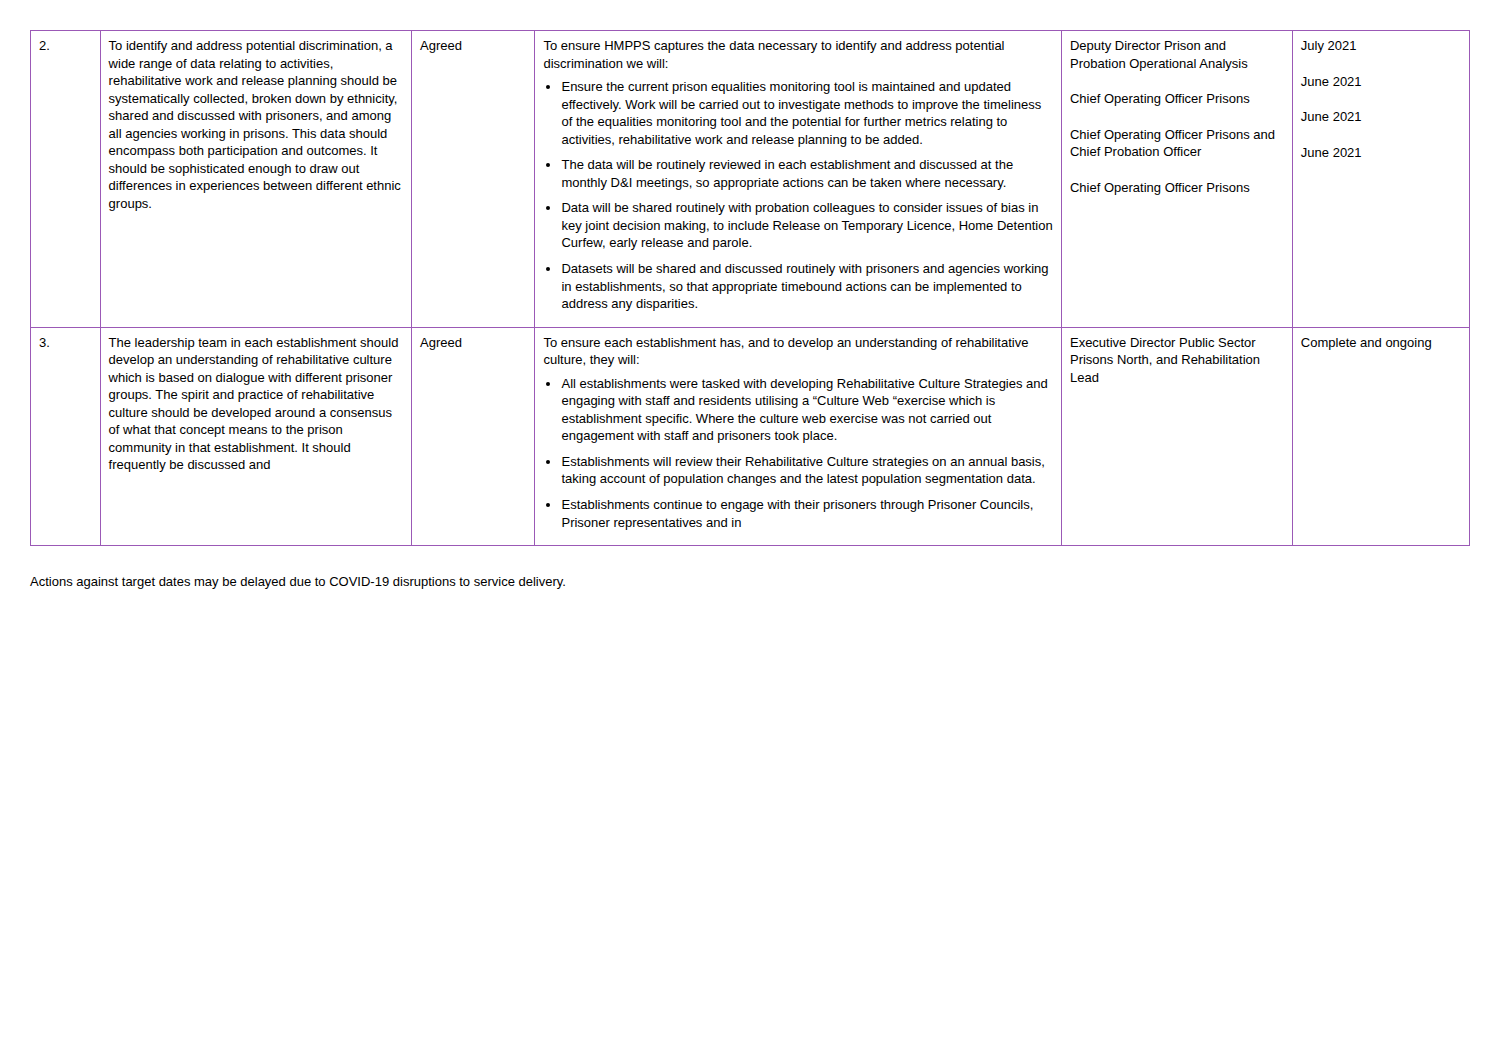| 2. | To identify and address potential discrimination, a wide range of data relating to activities, rehabilitative work and release planning should be systematically collected, broken down by ethnicity, shared and discussed with prisoners, and among all agencies working in prisons. This data should encompass both participation and outcomes. It should be sophisticated enough to draw out differences in experiences between different ethnic groups. | Agreed | To ensure HMPPS captures the data necessary to identify and address potential discrimination we will: Ensure the current prison equalities monitoring tool is maintained and updated effectively. Work will be carried out to investigate methods to improve the timeliness of the equalities monitoring tool and the potential for further metrics relating to activities, rehabilitative work and release planning to be added. The data will be routinely reviewed in each establishment and discussed at the monthly D&I meetings, so appropriate actions can be taken where necessary. Data will be shared routinely with probation colleagues to consider issues of bias in key joint decision making, to include Release on Temporary Licence, Home Detention Curfew, early release and parole. Datasets will be shared and discussed routinely with prisoners and agencies working in establishments, so that appropriate timebound actions can be implemented to address any disparities. | Deputy Director Prison and Probation Operational Analysis Chief Operating Officer Prisons Chief Operating Officer Prisons and Chief Probation Officer Chief Operating Officer Prisons | July 2021 June 2021 June 2021 June 2021 |
| 3. | The leadership team in each establishment should develop an understanding of rehabilitative culture which is based on dialogue with different prisoner groups. The spirit and practice of rehabilitative culture should be developed around a consensus of what that concept means to the prison community in that establishment. It should frequently be discussed and | Agreed | To ensure each establishment has, and to develop an understanding of rehabilitative culture, they will: All establishments were tasked with developing Rehabilitative Culture Strategies and engaging with staff and residents utilising a “Culture Web “exercise which is establishment specific. Where the culture web exercise was not carried out engagement with staff and prisoners took place. Establishments will review their Rehabilitative Culture strategies on an annual basis, taking account of population changes and the latest population segmentation data. Establishments continue to engage with their prisoners through Prisoner Councils, Prisoner representatives and in | Executive Director Public Sector Prisons North, and Rehabilitation Lead | Complete and ongoing |
Actions against target dates may be delayed due to COVID-19 disruptions to service delivery.